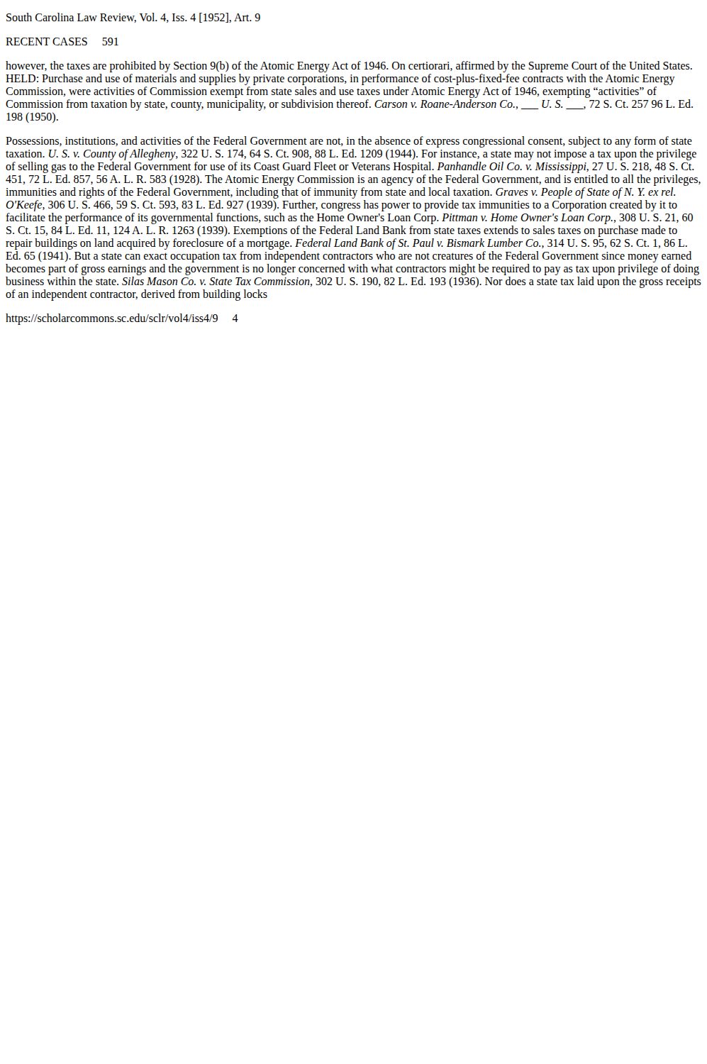South Carolina Law Review, Vol. 4, Iss. 4 [1952], Art. 9
RECENT CASES 591
however, the taxes are prohibited by Section 9(b) of the Atomic Energy Act of 1946. On certiorari, affirmed by the Supreme Court of the United States. HELD: Purchase and use of materials and supplies by private corporations, in performance of cost-plus-fixed-fee contracts with the Atomic Energy Commission, were activities of Commission exempt from state sales and use taxes under Atomic Energy Act of 1946, exempting “activities” of Commission from taxation by state, county, municipality, or subdivision thereof. Carson v. Roane-Anderson Co., ___ U. S. ___, 72 S. Ct. 257 96 L. Ed. 198 (1950).
Possessions, institutions, and activities of the Federal Government are not, in the absence of express congressional consent, subject to any form of state taxation. U. S. v. County of Allegheny, 322 U. S. 174, 64 S. Ct. 908, 88 L. Ed. 1209 (1944). For instance, a state may not impose a tax upon the privilege of selling gas to the Federal Government for use of its Coast Guard Fleet or Veterans Hospital. Panhandle Oil Co. v. Mississippi, 27 U. S. 218, 48 S. Ct. 451, 72 L. Ed. 857, 56 A. L. R. 583 (1928). The Atomic Energy Commission is an agency of the Federal Government, and is entitled to all the privileges, immunities and rights of the Federal Government, including that of immunity from state and local taxation. Graves v. People of State of N. Y. ex rel. O'Keefe, 306 U. S. 466, 59 S. Ct. 593, 83 L. Ed. 927 (1939). Further, congress has power to provide tax immunities to a Corporation created by it to facilitate the performance of its governmental functions, such as the Home Owner's Loan Corp. Pittman v. Home Owner's Loan Corp., 308 U. S. 21, 60 S. Ct. 15, 84 L. Ed. 11, 124 A. L. R. 1263 (1939). Exemptions of the Federal Land Bank from state taxes extends to sales taxes on purchase made to repair buildings on land acquired by foreclosure of a mortgage. Federal Land Bank of St. Paul v. Bismark Lumber Co., 314 U. S. 95, 62 S. Ct. 1, 86 L. Ed. 65 (1941). But a state can exact occupation tax from independent contractors who are not creatures of the Federal Government since money earned becomes part of gross earnings and the government is no longer concerned with what contractors might be required to pay as tax upon privilege of doing business within the state. Silas Mason Co. v. State Tax Commission, 302 U. S. 190, 82 L. Ed. 193 (1936). Nor does a state tax laid upon the gross receipts of an independent contractor, derived from building locks
https://scholarcommons.sc.edu/sclr/vol4/iss4/9 4